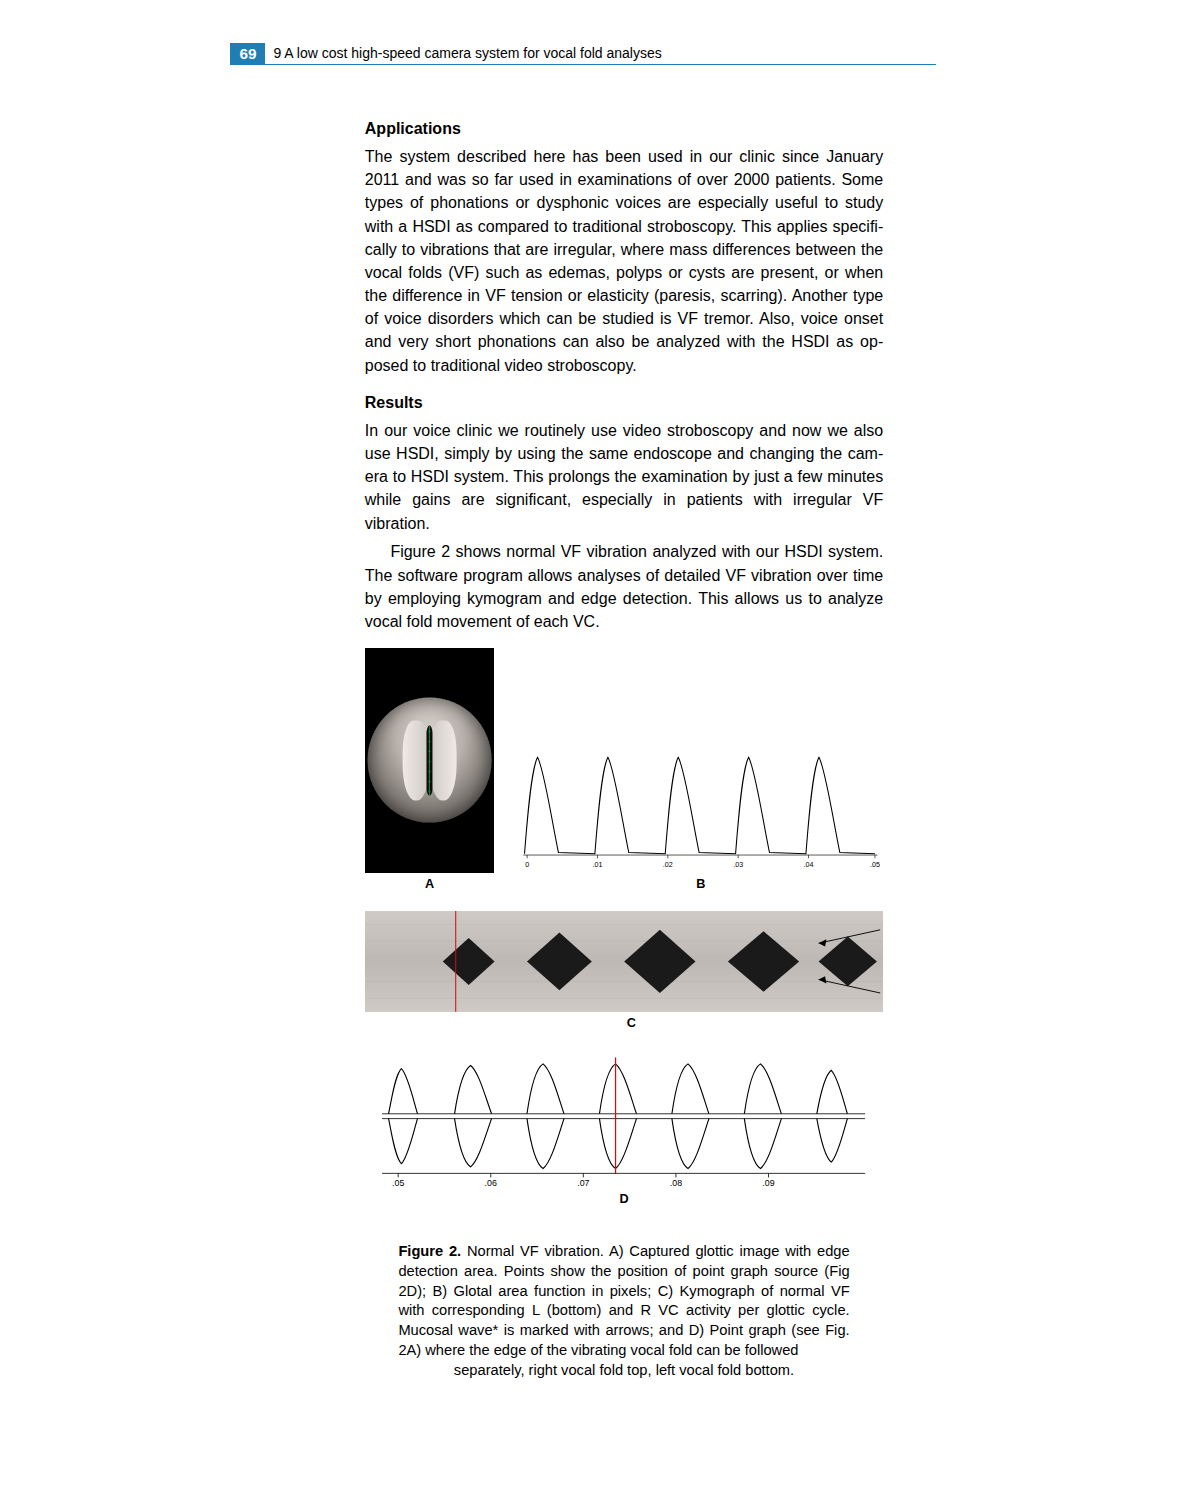69
9 A low cost high-speed camera system for vocal fold analyses
Applications
The system described here has been used in our clinic since January 2011 and was so far used in examinations of over 2000 patients. Some types of phonations or dysphonic voices are especially useful to study with a HSDI as compared to traditional stroboscopy. This applies specifically to vibrations that are irregular, where mass differences between the vocal folds (VF) such as edemas, polyps or cysts are present, or when the difference in VF tension or elasticity (paresis, scarring). Another type of voice disorders which can be studied is VF tremor. Also, voice onset and very short phonations can also be analyzed with the HSDI as opposed to traditional video stroboscopy.
Results
In our voice clinic we routinely use video stroboscopy and now we also use HSDI, simply by using the same endoscope and changing the camera to HSDI system. This prolongs the examination by just a few minutes while gains are significant, especially in patients with irregular VF vibration.
Figure 2 shows normal VF vibration analyzed with our HSDI system. The software program allows analyses of detailed VF vibration over time by employing kymogram and edge detection. This allows us to analyze vocal fold movement of each VC.
0 .01 .02 .03 .04 .05
A
B
*
C
.05 .06 .07 .08 .09
D
Figure 2. Normal VF vibration. A) Captured glottic image with edge detection area. Points show the position of point graph source (Fig 2D); B) Glotal area function in pixels; C) Kymograph of normal VF with corresponding L (bottom) and R VC activity per glottic cycle. Mucosal wave* is marked with arrows; and D) Point graph (see Fig. 2A) where the edge of the vibrating vocal fold can be followed separately, right vocal fold top, left vocal fold bottom.